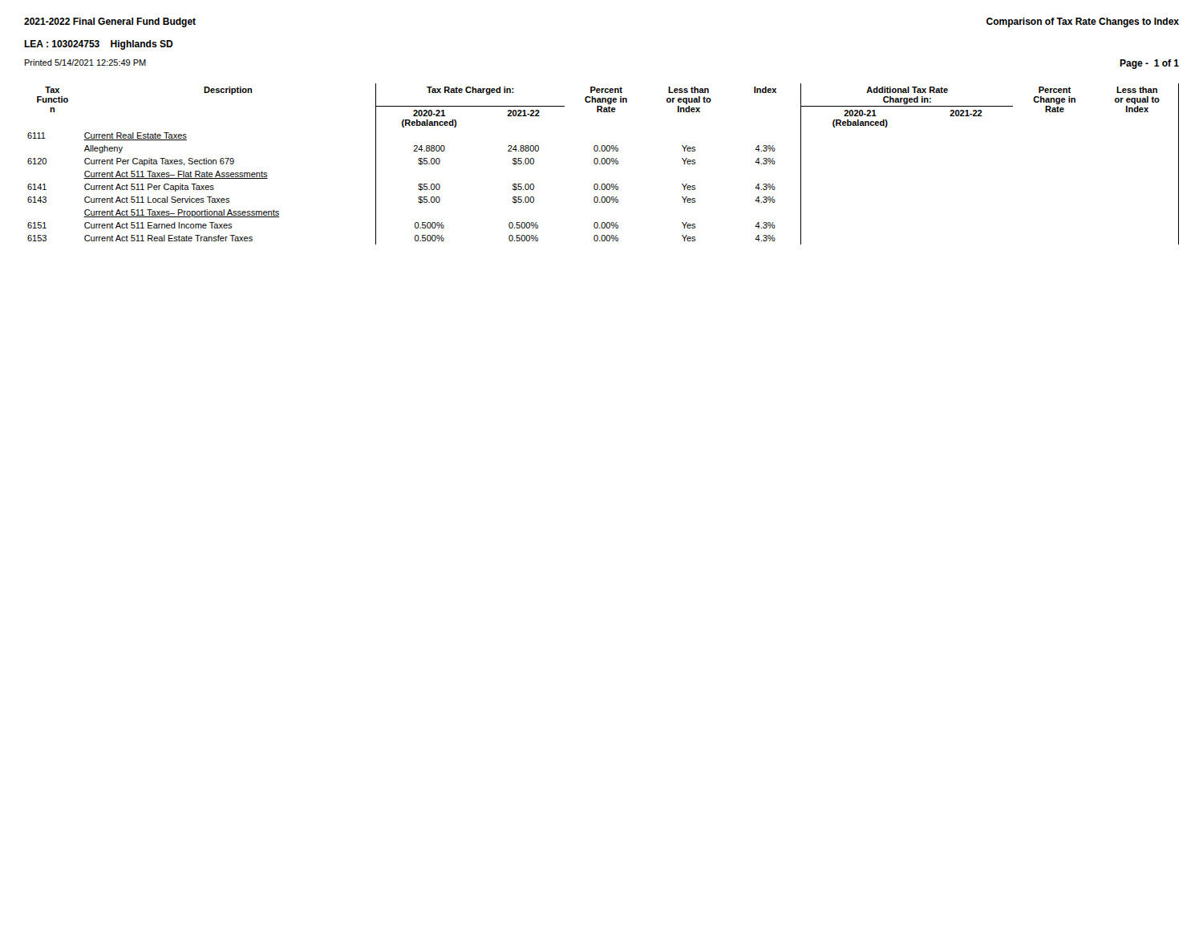2021-2022 Final General Fund Budget
Comparison of Tax Rate Changes to Index
LEA : 103024753 Highlands SD
Printed 5/14/2021 12:25:49 PM
Page - 1 of 1
| Tax Functio n | Description | Tax Rate Charged in: | Percent Change in Rate | Less than or equal to Index | Index | Additional Tax Rate Charged in: | Percent Change in Rate | Less than or equal to Index |
| --- | --- | --- | --- | --- | --- | --- | --- | --- |
| 2020-21 (Rebalanced) | 2021-22 | 2020-21 (Rebalanced) | 2021-22 |
| 6111 | Current Real Estate Taxes | | | | | | | | | |
| | Allegheny | 24.8800 | 24.8800 | 0.00% | Yes | 4.3% | | | | |
| 6120 | Current Per Capita Taxes, Section 679 | $5.00 | $5.00 | 0.00% | Yes | 4.3% | | | | |
| | Current Act 511 Taxes– Flat Rate Assessments | | | | | | | | | |
| 6141 | Current Act 511 Per Capita Taxes | $5.00 | $5.00 | 0.00% | Yes | 4.3% | | | | |
| 6143 | Current Act 511 Local Services Taxes | $5.00 | $5.00 | 0.00% | Yes | 4.3% | | | | |
| | Current Act 511 Taxes– Proportional Assessments | | | | | | | | | |
| 6151 | Current Act 511 Earned Income Taxes | 0.500% | 0.500% | 0.00% | Yes | 4.3% | | | | |
| 6153 | Current Act 511 Real Estate Transfer Taxes | 0.500% | 0.500% | 0.00% | Yes | 4.3% | | | | |